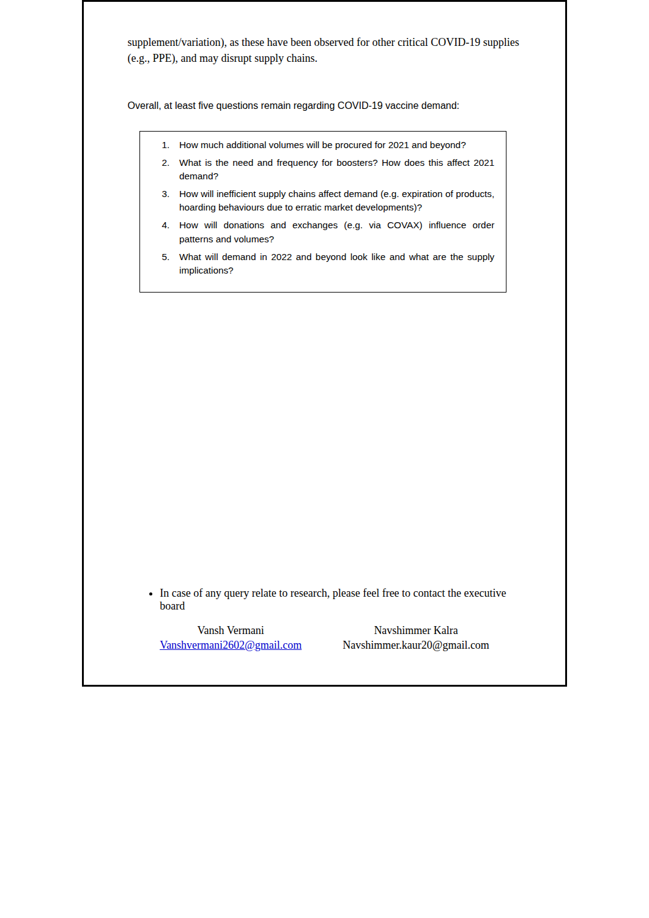supplement/variation), as these have been observed for other critical COVID-19 supplies (e.g., PPE), and may disrupt supply chains.
Overall, at least five questions remain regarding COVID-19 vaccine demand:
How much additional volumes will be procured for 2021 and beyond?
What is the need and frequency for boosters? How does this affect 2021 demand?
How will inefficient supply chains affect demand (e.g. expiration of products, hoarding behaviours due to erratic market developments)?
How will donations and exchanges (e.g. via COVAX) influence order patterns and volumes?
What will demand in 2022 and beyond look like and what are the supply implications?
In case of any query relate to research, please feel free to contact the executive board
| Vansh Vermani Vanshvermani2602@gmail.com | Navshimmer Kalra Navshimmer.kaur20@gmail.com |